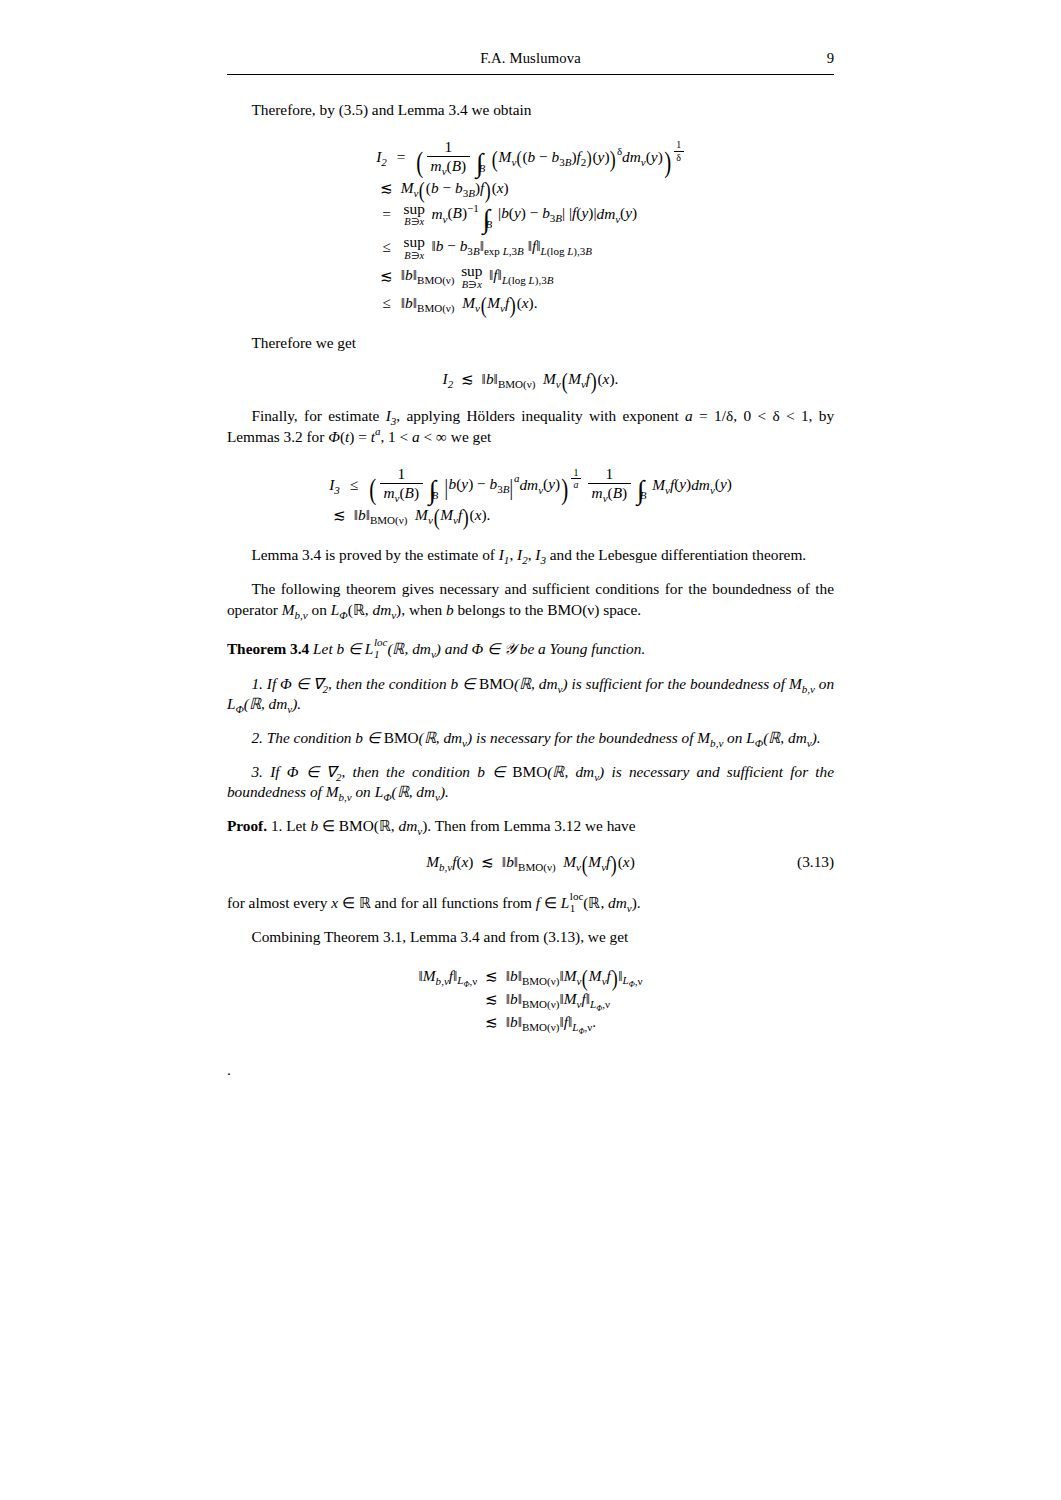F.A. Muslumova 9
Therefore, by (3.5) and Lemma 3.4 we obtain
I2 = (1 mν(B) ∫B (Mν((b − b3B)f2)(y))δdmν(y))1 δ Mν((b − b3B)f)(x) = sup B∋x mν(B)−1 ∫B |b(y) − b3B| |f(y)|dmν(y) ≤ sup B∋x ‖b − b3B‖exp L,3B ‖f‖L(log L),3B ‖b‖BMO(ν) sup B∋x ‖f‖L(log L),3B ≤ ‖b‖BMO(ν) Mν(Mνf)(x).
Therefore we get
I2 ‖b‖BMO(ν) Mν(Mνf)(x).
Finally, for estimate I3, applying Hölders inequality with exponent a = 1/δ, 0 < δ < 1, by Lemmas 3.2 for Φ(t) = ta, 1 < a < ∞ we get
I3 ≤ (1 mν(B) ∫B |b(y) − b3B|admν(y))1 a 1 mν(B) ∫B Mνf(y)dmν(y) ‖b‖BMO(ν) Mν(Mνf)(x).
Lemma 3.4 is proved by the estimate of I1, I2, I3 and the Lebesgue differentiation theorem.
The following theorem gives necessary and sufficient conditions for the boundedness of the operator Mb,ν on LΦ(ℝ, dmν), when b belongs to the BMO(ν) space.
Theorem 3.4 Let b ∈ Lloc 1(ℝ, dmν) and Φ ∈ 𝒴 be a Young function.
1. If Φ ∈ ∇2, then the condition b ∈ BMO(ℝ, dmν) is sufficient for the boundedness of Mb,ν on LΦ(ℝ, dmν).
2. The condition b ∈ BMO(ℝ, dmν) is necessary for the boundedness of Mb,ν on LΦ(ℝ, dmν).
3. If Φ ∈ ∇2, then the condition b ∈ BMO(ℝ, dmν) is necessary and sufficient for the boundedness of Mb,ν on LΦ(ℝ, dmν).
Proof. 1. Let b ∈ BMO(ℝ, dmν). Then from Lemma 3.12 we have
Mb,νf(x) ‖b‖BMO(ν) Mν(Mνf)(x) (3.13)
for almost every x ∈ ℝ and for all functions from f ∈ Lloc 1(ℝ, dmν).
Combining Theorem 3.1, Lemma 3.4 and from (3.13), we get
‖Mb,νf‖LΦ,ν ‖b‖BMO(ν)‖Mν(Mνf)‖LΦ,ν ‖Mb,νf‖LΦ,ν ‖b‖BMO(ν)‖Mνf‖LΦ,ν ‖Mb,νf‖LΦ,ν ‖b‖BMO(ν)‖f‖LΦ,ν.
.